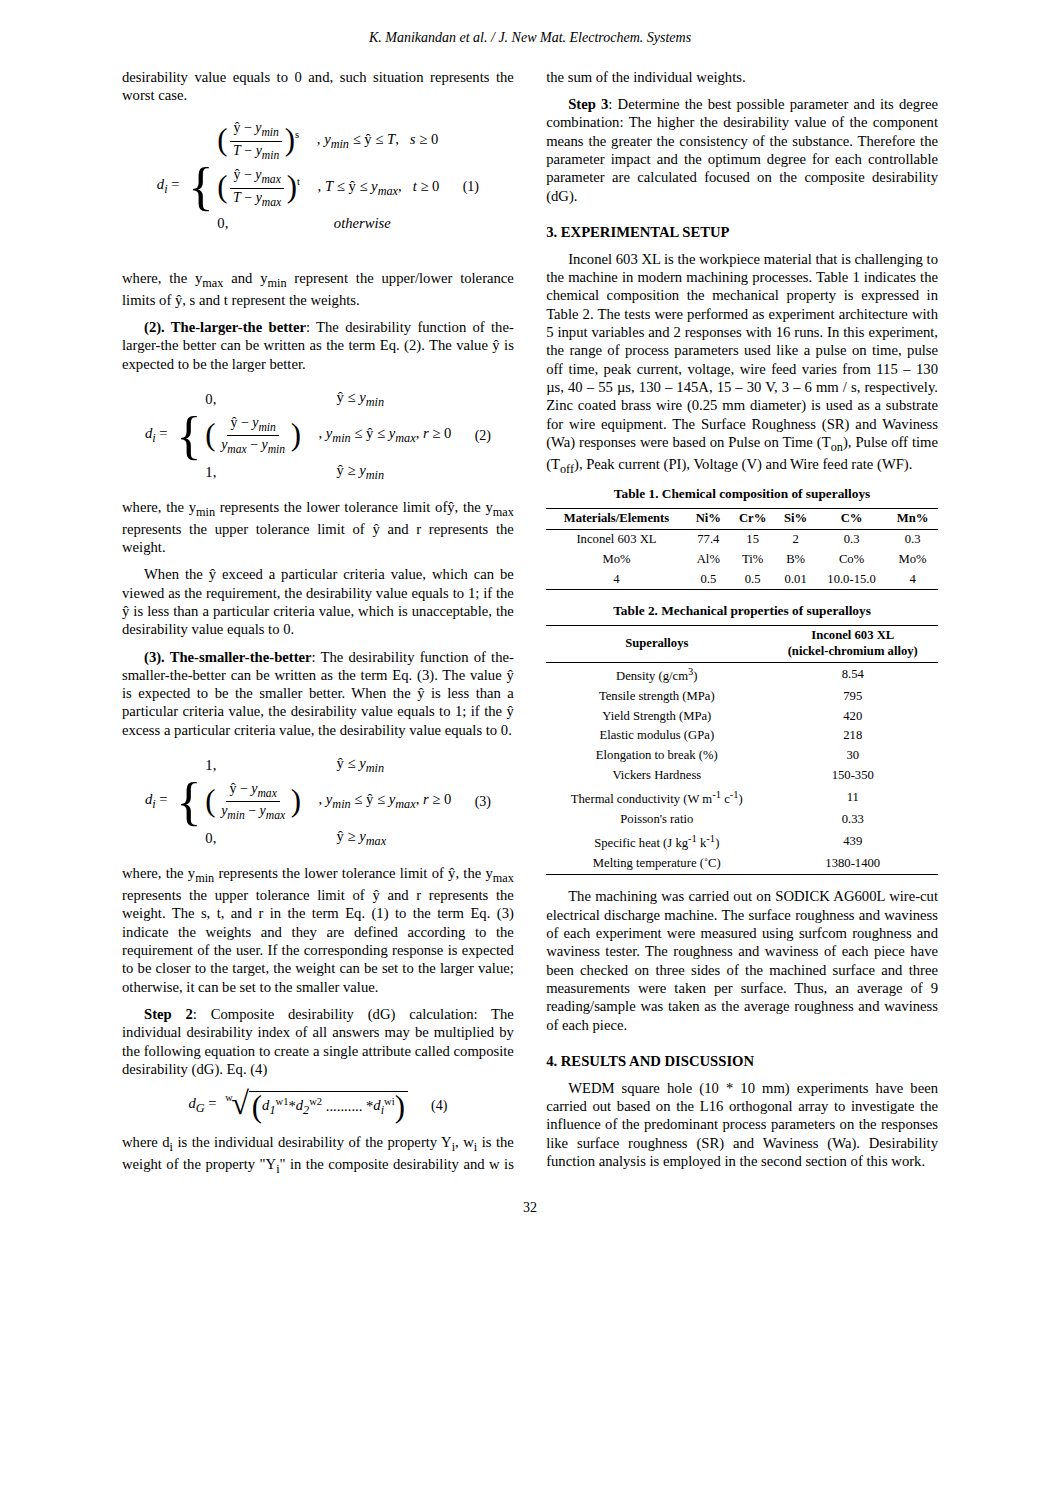K. Manikandan et al. / J. New Mat. Electrochem. Systems
desirability value equals to 0 and, such situation represents the worst case.
di = {
(ŷ − ymin T − ymin)s , ymin ≤ ŷ ≤ T, s ≥ 0
(ŷ − ymax T − ymax)t , T ≤ ŷ ≤ ymax, t ≥ 0
0, otherwise
(1)
where, the ymax and ymin represent the upper/lower tolerance limits of ŷ, s and t represent the weights.
(2). The-larger-the better: The desirability function of the-larger-the better can be written as the term Eq. (2). The value ŷ is expected to be the larger better.
di = {
0, ŷ ≤ ymin
(ŷ − ymin ymax − ymin) , ymin ≤ ŷ ≤ ymax, r ≥ 0
1, ŷ ≥ ymin
(2)
where, the ymin represents the lower tolerance limit ofŷ, the ymax represents the upper tolerance limit of ŷ and r represents the weight.
When the ŷ exceed a particular criteria value, which can be viewed as the requirement, the desirability value equals to 1; if the ŷ is less than a particular criteria value, which is unacceptable, the desirability value equals to 0.
(3). The-smaller-the-better: The desirability function of the-smaller-the-better can be written as the term Eq. (3). The value ŷ is expected to be the smaller better. When the ŷ is less than a particular criteria value, the desirability value equals to 1; if the ŷ excess a particular criteria value, the desirability value equals to 0.
di = {
1, ŷ ≤ ymin
(ŷ − ymax ymin − ymax) , ymin ≤ ŷ ≤ ymax, r ≥ 0
0, ŷ ≥ ymax
(3)
where, the ymin represents the lower tolerance limit of ŷ, the ymax represents the upper tolerance limit of ŷ and r represents the weight. The s, t, and r in the term Eq. (1) to the term Eq. (3) indicate the weights and they are defined according to the requirement of the user. If the corresponding response is expected to be closer to the target, the weight can be set to the larger value; otherwise, it can be set to the smaller value.
Step 2: Composite desirability (dG) calculation: The individual desirability index of all answers may be multiplied by the following equation to create a single attribute called composite desirability (dG). Eq. (4)
dG = w √ (d1w1*d2w2 .......... *diwi) (4)
where di is the individual desirability of the property Yi, wi is the weight of the property "Yi" in the composite desirability and w is the sum of the individual weights.
Step 3: Determine the best possible parameter and its degree combination: The higher the desirability value of the component means the greater the consistency of the substance. Therefore the parameter impact and the optimum degree for each controllable parameter are calculated focused on the composite desirability (dG).
3. EXPERIMENTAL SETUP
Inconel 603 XL is the workpiece material that is challenging to the machine in modern machining processes. Table 1 indicates the chemical composition the mechanical property is expressed in Table 2. The tests were performed as experiment architecture with 5 input variables and 2 responses with 16 runs. In this experiment, the range of process parameters used like a pulse on time, pulse off time, peak current, voltage, wire feed varies from 115 – 130 µs, 40 – 55 µs, 130 – 145A, 15 – 30 V, 3 – 6 mm / s, respectively. Zinc coated brass wire (0.25 mm diameter) is used as a substrate for wire equipment. The Surface Roughness (SR) and Waviness (Wa) responses were based on Pulse on Time (Ton), Pulse off time (Toff), Peak current (PI), Voltage (V) and Wire feed rate (WF).
Table 1. Chemical composition of superalloys
| Materials/Elements | Ni% | Cr% | Si% | C% | Mn% |
| --- | --- | --- | --- | --- | --- |
| Inconel 603 XL | 77.4 | 15 | 2 | 0.3 | 0.3 |
| Mo% | Al% | Ti% | B% | Co% | Mo% |
| 4 | 0.5 | 0.5 | 0.01 | 10.0-15.0 | 4 |
Table 2. Mechanical properties of superalloys
| Superalloys | Inconel 603 XL (nickel-chromium alloy) |
| --- | --- |
| Density (g/cm 3 ) | 8.54 |
| Tensile strength (MPa) | 795 |
| Yield Strength (MPa) | 420 |
| Elastic modulus (GPa) | 218 |
| Elongation to break (%) | 30 |
| Vickers Hardness | 150-350 |
| Thermal conductivity (W m -1 c -1 ) | 11 |
| Poisson's ratio | 0.33 |
| Specific heat (J kg -1 k -1 ) | 439 |
| Melting temperature (˚C) | 1380-1400 |
The machining was carried out on SODICK AG600L wire-cut electrical discharge machine. The surface roughness and waviness of each experiment were measured using surfcom roughness and waviness tester. The roughness and waviness of each piece have been checked on three sides of the machined surface and three measurements were taken per surface. Thus, an average of 9 reading/sample was taken as the average roughness and waviness of each piece.
4. RESULTS AND DISCUSSION
WEDM square hole (10 * 10 mm) experiments have been carried out based on the L16 orthogonal array to investigate the influence of the predominant process parameters on the responses like surface roughness (SR) and Waviness (Wa). Desirability function analysis is employed in the second section of this work.
32